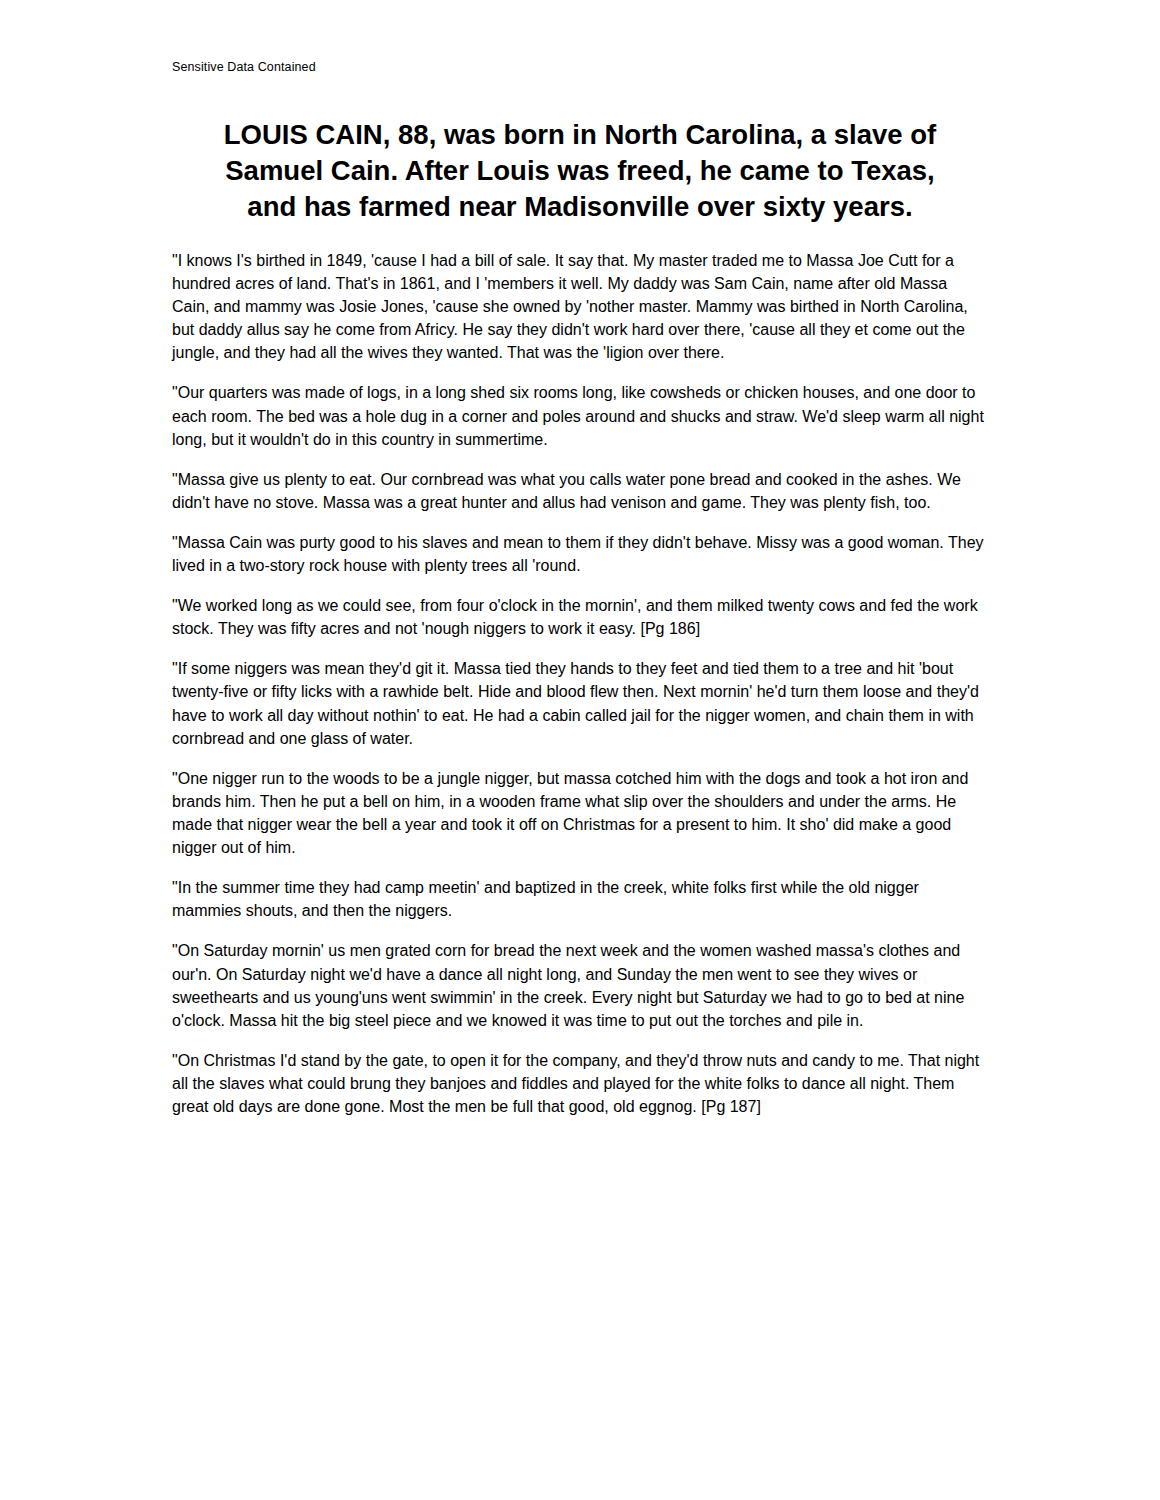Sensitive Data Contained
LOUIS CAIN, 88, was born in North Carolina, a slave of Samuel Cain. After Louis was freed, he came to Texas, and has farmed near Madisonville over sixty years.
"I knows I's birthed in 1849, 'cause I had a bill of sale. It say that. My master traded me to Massa Joe Cutt for a hundred acres of land. That's in 1861, and I 'members it well. My daddy was Sam Cain, name after old Massa Cain, and mammy was Josie Jones, 'cause she owned by 'nother master. Mammy was birthed in North Carolina, but daddy allus say he come from Africy. He say they didn't work hard over there, 'cause all they et come out the jungle, and they had all the wives they wanted. That was the 'ligion over there.
"Our quarters was made of logs, in a long shed six rooms long, like cowsheds or chicken houses, and one door to each room. The bed was a hole dug in a corner and poles around and shucks and straw. We'd sleep warm all night long, but it wouldn't do in this country in summertime.
"Massa give us plenty to eat. Our cornbread was what you calls water pone bread and cooked in the ashes. We didn't have no stove. Massa was a great hunter and allus had venison and game. They was plenty fish, too.
"Massa Cain was purty good to his slaves and mean to them if they didn't behave. Missy was a good woman. They lived in a two-story rock house with plenty trees all 'round.
"We worked long as we could see, from four o'clock in the mornin', and them milked twenty cows and fed the work stock. They was fifty acres and not 'nough niggers to work it easy. [Pg 186]
"If some niggers was mean they'd git it. Massa tied they hands to they feet and tied them to a tree and hit 'bout twenty-five or fifty licks with a rawhide belt. Hide and blood flew then. Next mornin' he'd turn them loose and they'd have to work all day without nothin' to eat. He had a cabin called jail for the nigger women, and chain them in with cornbread and one glass of water.
"One nigger run to the woods to be a jungle nigger, but massa cotched him with the dogs and took a hot iron and brands him. Then he put a bell on him, in a wooden frame what slip over the shoulders and under the arms. He made that nigger wear the bell a year and took it off on Christmas for a present to him. It sho' did make a good nigger out of him.
"In the summer time they had camp meetin' and baptized in the creek, white folks first while the old nigger mammies shouts, and then the niggers.
"On Saturday mornin' us men grated corn for bread the next week and the women washed massa's clothes and our'n. On Saturday night we'd have a dance all night long, and Sunday the men went to see they wives or sweethearts and us young'uns went swimmin' in the creek. Every night but Saturday we had to go to bed at nine o'clock. Massa hit the big steel piece and we knowed it was time to put out the torches and pile in.
"On Christmas I'd stand by the gate, to open it for the company, and they'd throw nuts and candy to me. That night all the slaves what could brung they banjoes and fiddles and played for the white folks to dance all night. Them great old days are done gone. Most the men be full that good, old eggnog. [Pg 187]